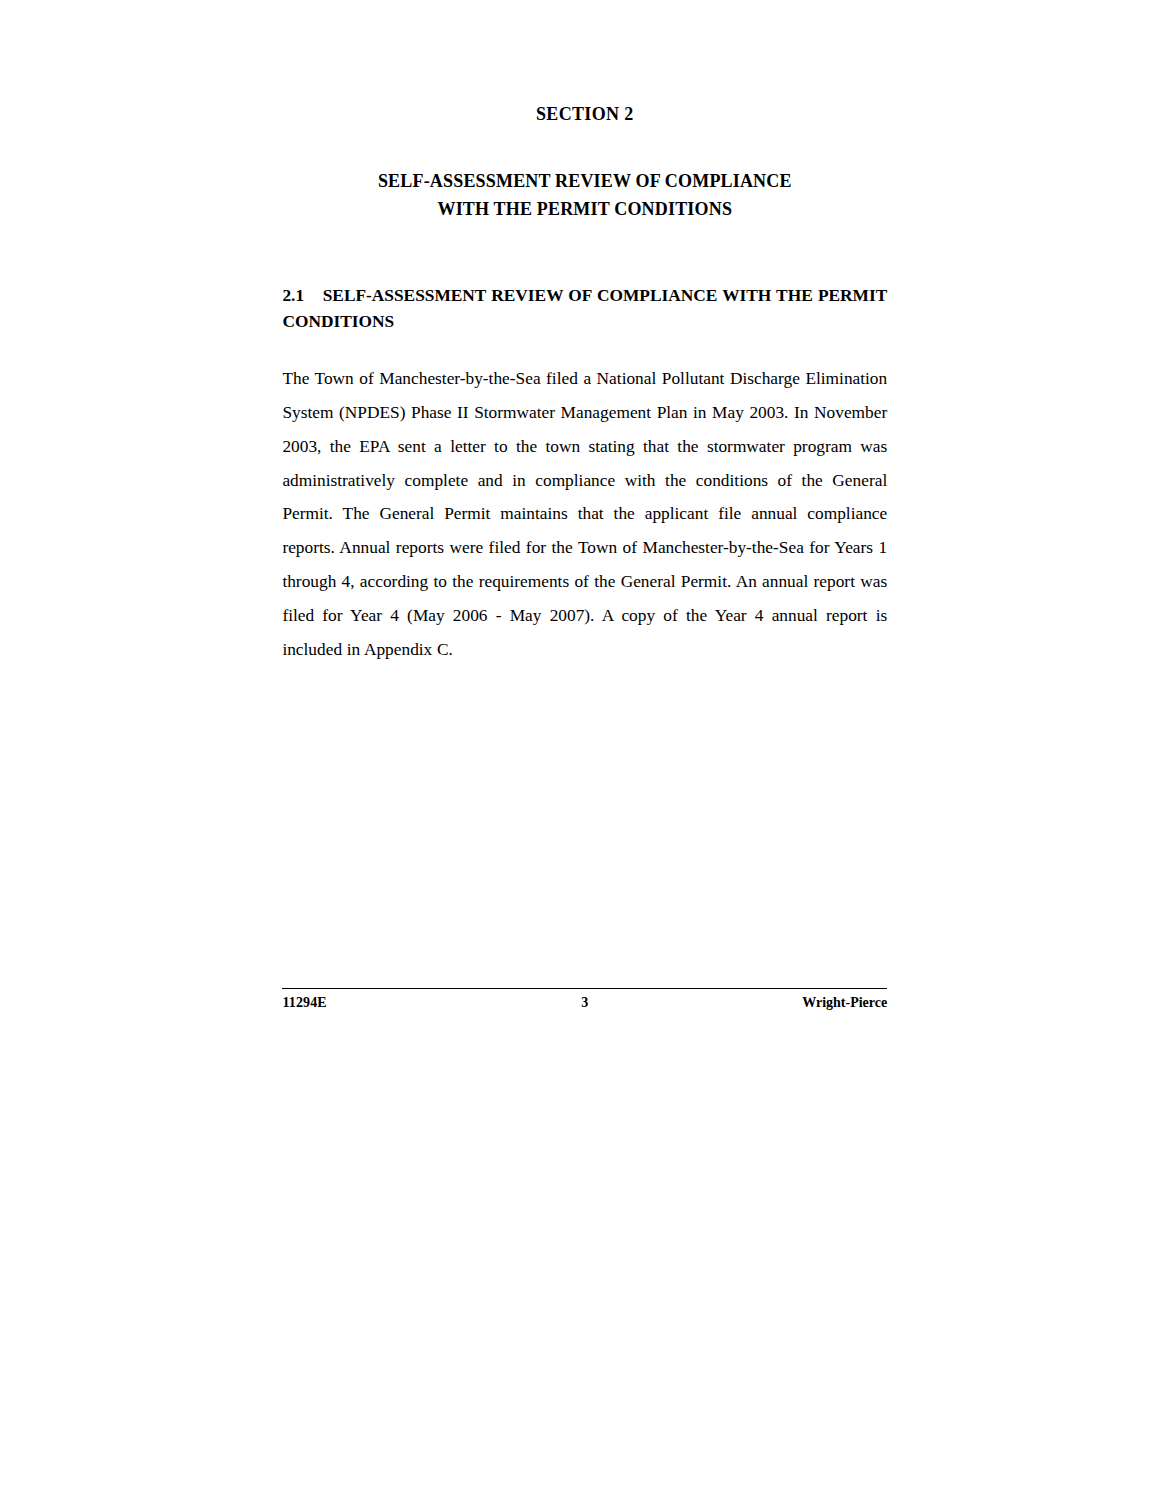SECTION 2
SELF-ASSESSMENT REVIEW OF COMPLIANCE
WITH THE PERMIT CONDITIONS
2.1 SELF-ASSESSMENT REVIEW OF COMPLIANCE WITH THE PERMIT CONDITIONS
The Town of Manchester-by-the-Sea filed a National Pollutant Discharge Elimination System (NPDES) Phase II Stormwater Management Plan in May 2003. In November 2003, the EPA sent a letter to the town stating that the stormwater program was administratively complete and in compliance with the conditions of the General Permit. The General Permit maintains that the applicant file annual compliance reports. Annual reports were filed for the Town of Manchester-by-the-Sea for Years 1 through 4, according to the requirements of the General Permit. An annual report was filed for Year 4 (May 2006 - May 2007). A copy of the Year 4 annual report is included in Appendix C.
11294E 3 Wright-Pierce